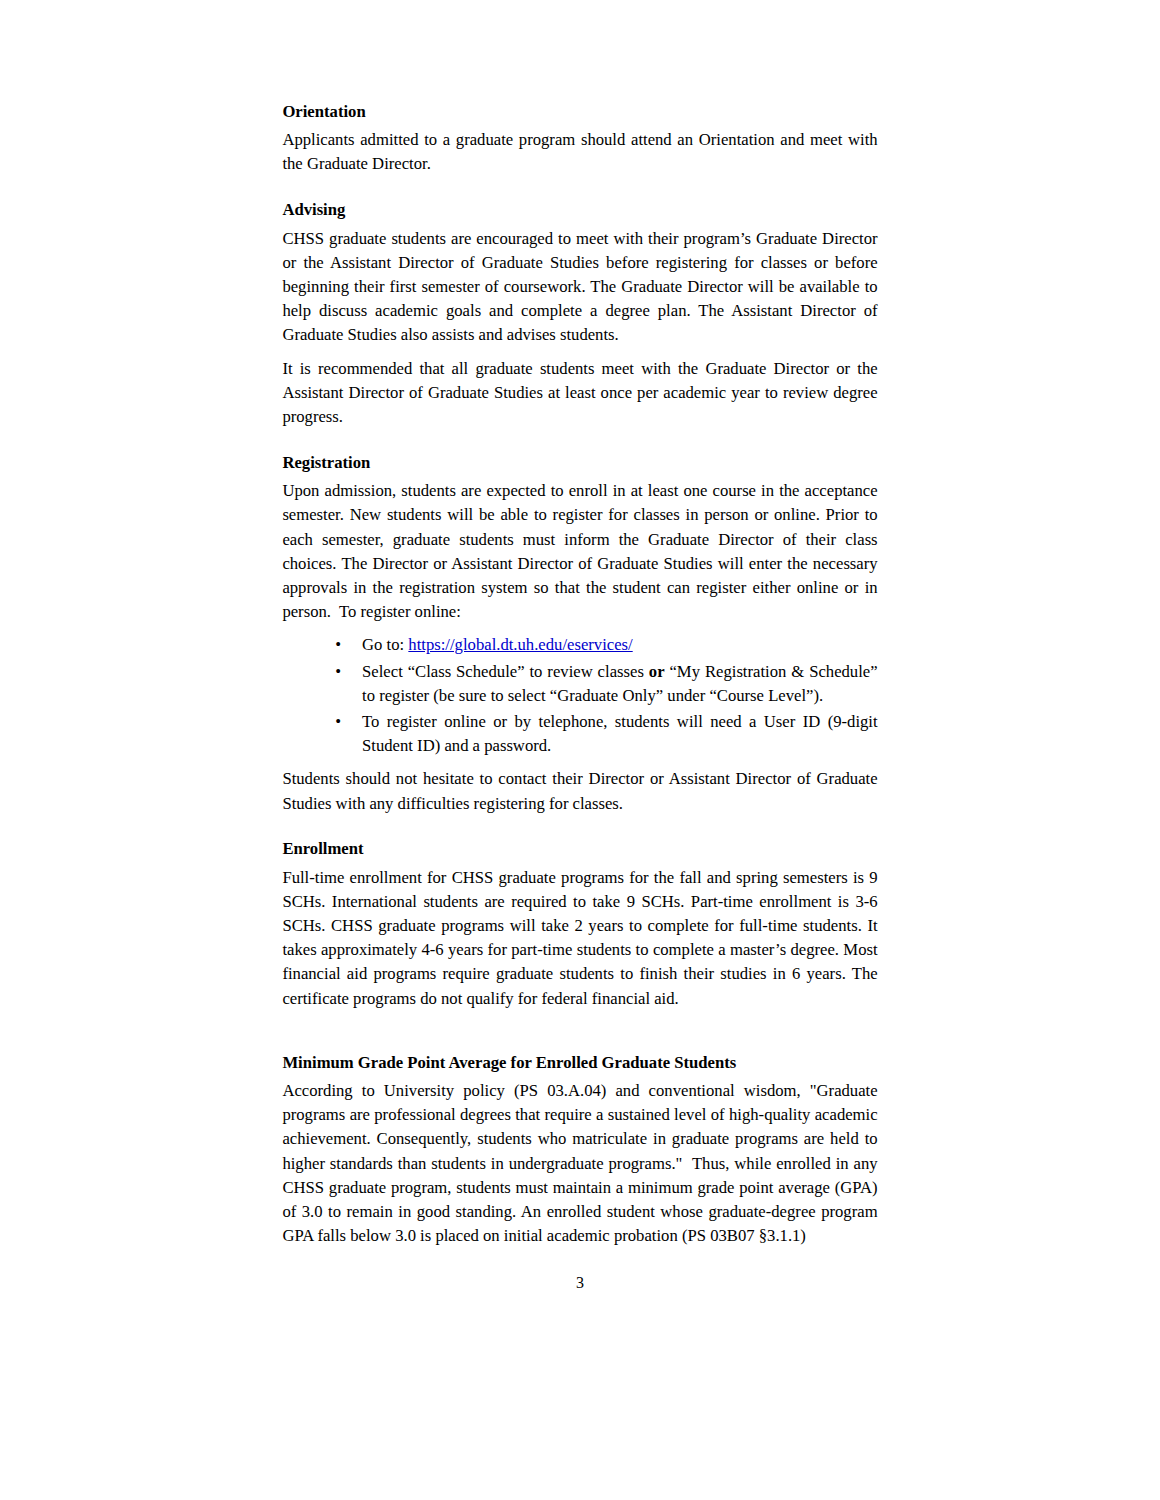Orientation
Applicants admitted to a graduate program should attend an Orientation and meet with the Graduate Director.
Advising
CHSS graduate students are encouraged to meet with their program’s Graduate Director or the Assistant Director of Graduate Studies before registering for classes or before beginning their first semester of coursework. The Graduate Director will be available to help discuss academic goals and complete a degree plan. The Assistant Director of Graduate Studies also assists and advises students.
It is recommended that all graduate students meet with the Graduate Director or the Assistant Director of Graduate Studies at least once per academic year to review degree progress.
Registration
Upon admission, students are expected to enroll in at least one course in the acceptance semester. New students will be able to register for classes in person or online. Prior to each semester, graduate students must inform the Graduate Director of their class choices. The Director or Assistant Director of Graduate Studies will enter the necessary approvals in the registration system so that the student can register either online or in person. To register online:
Go to: https://global.dt.uh.edu/eservices/
Select “Class Schedule” to review classes or “My Registration & Schedule” to register (be sure to select “Graduate Only” under “Course Level”).
To register online or by telephone, students will need a User ID (9-digit Student ID) and a password.
Students should not hesitate to contact their Director or Assistant Director of Graduate Studies with any difficulties registering for classes.
Enrollment
Full-time enrollment for CHSS graduate programs for the fall and spring semesters is 9 SCHs. International students are required to take 9 SCHs. Part-time enrollment is 3-6 SCHs. CHSS graduate programs will take 2 years to complete for full-time students. It takes approximately 4-6 years for part-time students to complete a master’s degree. Most financial aid programs require graduate students to finish their studies in 6 years. The certificate programs do not qualify for federal financial aid.
Minimum Grade Point Average for Enrolled Graduate Students
According to University policy (PS 03.A.04) and conventional wisdom, "Graduate programs are professional degrees that require a sustained level of high-quality academic achievement. Consequently, students who matriculate in graduate programs are held to higher standards than students in undergraduate programs." Thus, while enrolled in any CHSS graduate program, students must maintain a minimum grade point average (GPA) of 3.0 to remain in good standing. An enrolled student whose graduate-degree program GPA falls below 3.0 is placed on initial academic probation (PS 03B07 §3.1.1)
3